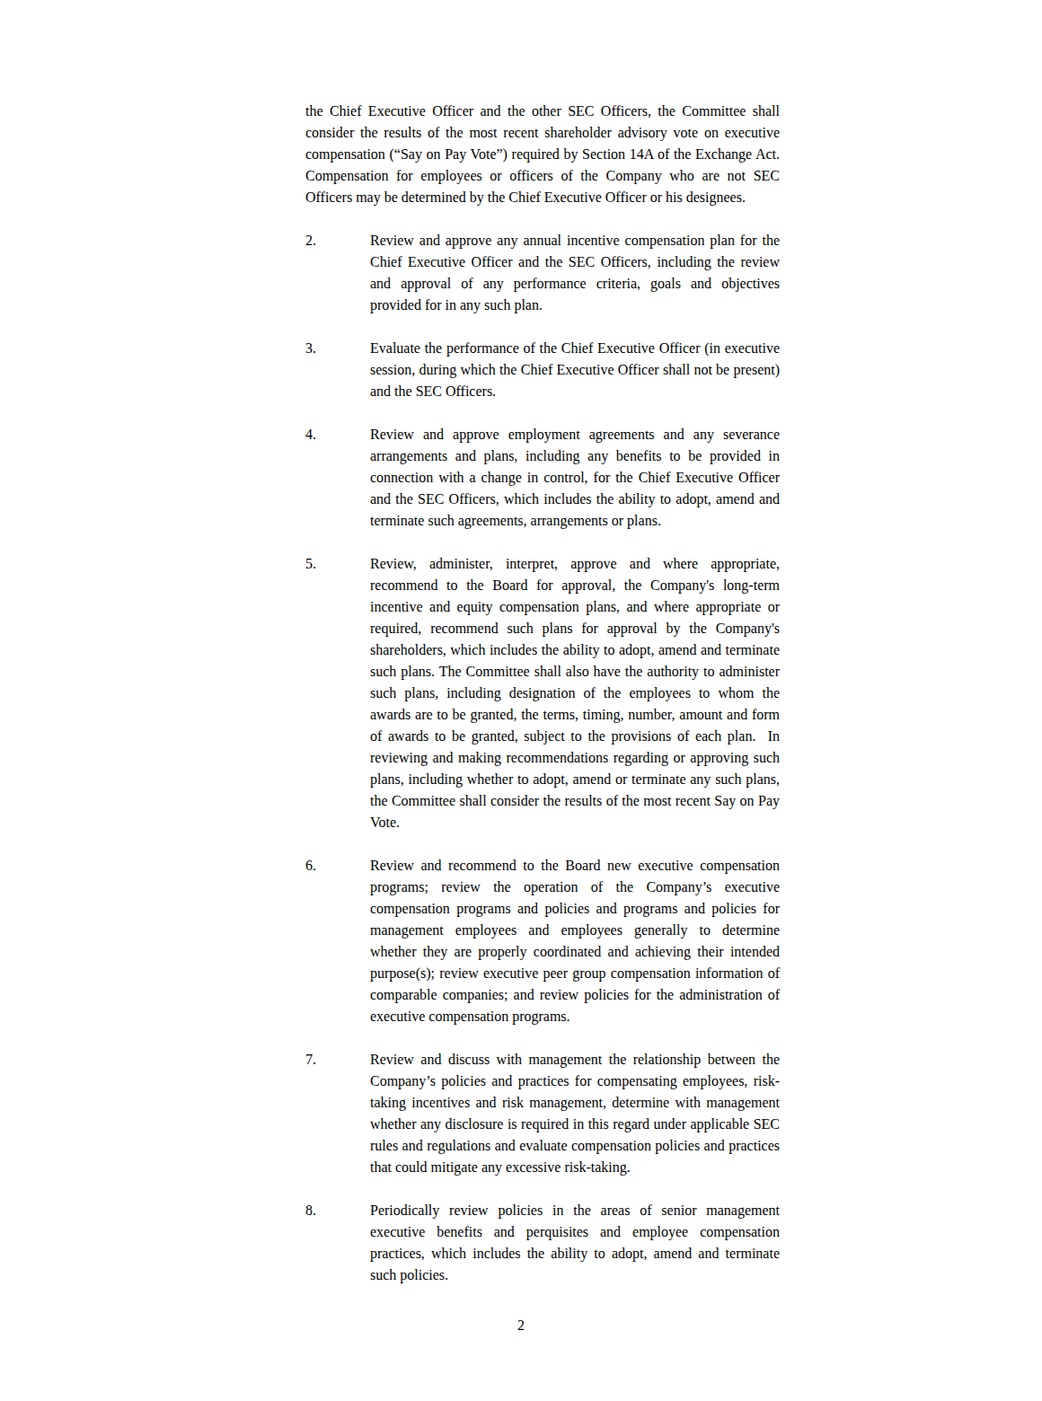the Chief Executive Officer and the other SEC Officers, the Committee shall consider the results of the most recent shareholder advisory vote on executive compensation (“Say on Pay Vote”) required by Section 14A of the Exchange Act. Compensation for employees or officers of the Company who are not SEC Officers may be determined by the Chief Executive Officer or his designees.
2. Review and approve any annual incentive compensation plan for the Chief Executive Officer and the SEC Officers, including the review and approval of any performance criteria, goals and objectives provided for in any such plan.
3. Evaluate the performance of the Chief Executive Officer (in executive session, during which the Chief Executive Officer shall not be present) and the SEC Officers.
4. Review and approve employment agreements and any severance arrangements and plans, including any benefits to be provided in connection with a change in control, for the Chief Executive Officer and the SEC Officers, which includes the ability to adopt, amend and terminate such agreements, arrangements or plans.
5. Review, administer, interpret, approve and where appropriate, recommend to the Board for approval, the Company's long-term incentive and equity compensation plans, and where appropriate or required, recommend such plans for approval by the Company's shareholders, which includes the ability to adopt, amend and terminate such plans. The Committee shall also have the authority to administer such plans, including designation of the employees to whom the awards are to be granted, the terms, timing, number, amount and form of awards to be granted, subject to the provisions of each plan. In reviewing and making recommendations regarding or approving such plans, including whether to adopt, amend or terminate any such plans, the Committee shall consider the results of the most recent Say on Pay Vote.
6. Review and recommend to the Board new executive compensation programs; review the operation of the Company’s executive compensation programs and policies and programs and policies for management employees and employees generally to determine whether they are properly coordinated and achieving their intended purpose(s); review executive peer group compensation information of comparable companies; and review policies for the administration of executive compensation programs.
7. Review and discuss with management the relationship between the Company’s policies and practices for compensating employees, risk-taking incentives and risk management, determine with management whether any disclosure is required in this regard under applicable SEC rules and regulations and evaluate compensation policies and practices that could mitigate any excessive risk-taking.
8. Periodically review policies in the areas of senior management executive benefits and perquisites and employee compensation practices, which includes the ability to adopt, amend and terminate such policies.
2